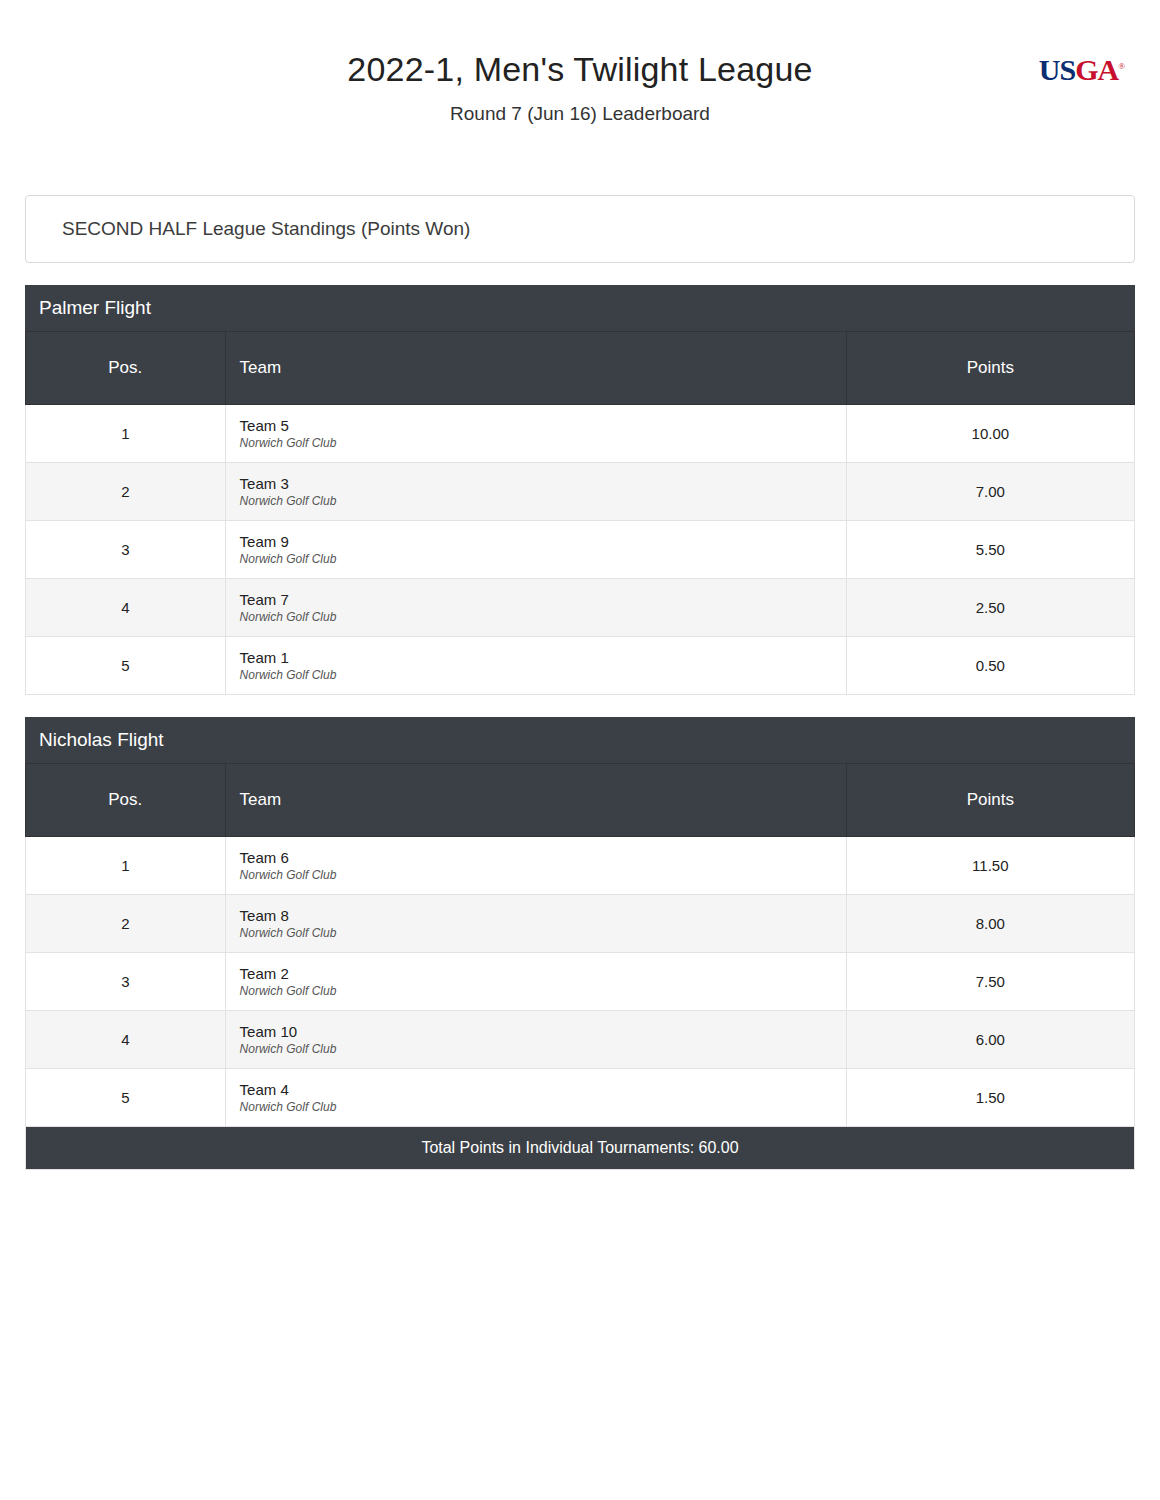US GA®
2022-1, Men's Twilight League
Round 7 (Jun 16) Leaderboard
SECOND HALF League Standings (Points Won)
Palmer Flight
| Pos. | Team | Points |
| --- | --- | --- |
| 1 | Team 5 Norwich Golf Club | 10.00 |
| 2 | Team 3 Norwich Golf Club | 7.00 |
| 3 | Team 9 Norwich Golf Club | 5.50 |
| 4 | Team 7 Norwich Golf Club | 2.50 |
| 5 | Team 1 Norwich Golf Club | 0.50 |
Nicholas Flight
| Pos. | Team | Points |
| --- | --- | --- |
| 1 | Team 6 Norwich Golf Club | 11.50 |
| 2 | Team 8 Norwich Golf Club | 8.00 |
| 3 | Team 2 Norwich Golf Club | 7.50 |
| 4 | Team 10 Norwich Golf Club | 6.00 |
| 5 | Team 4 Norwich Golf Club | 1.50 |
| Total Points in Individual Tournaments: 60.00 |